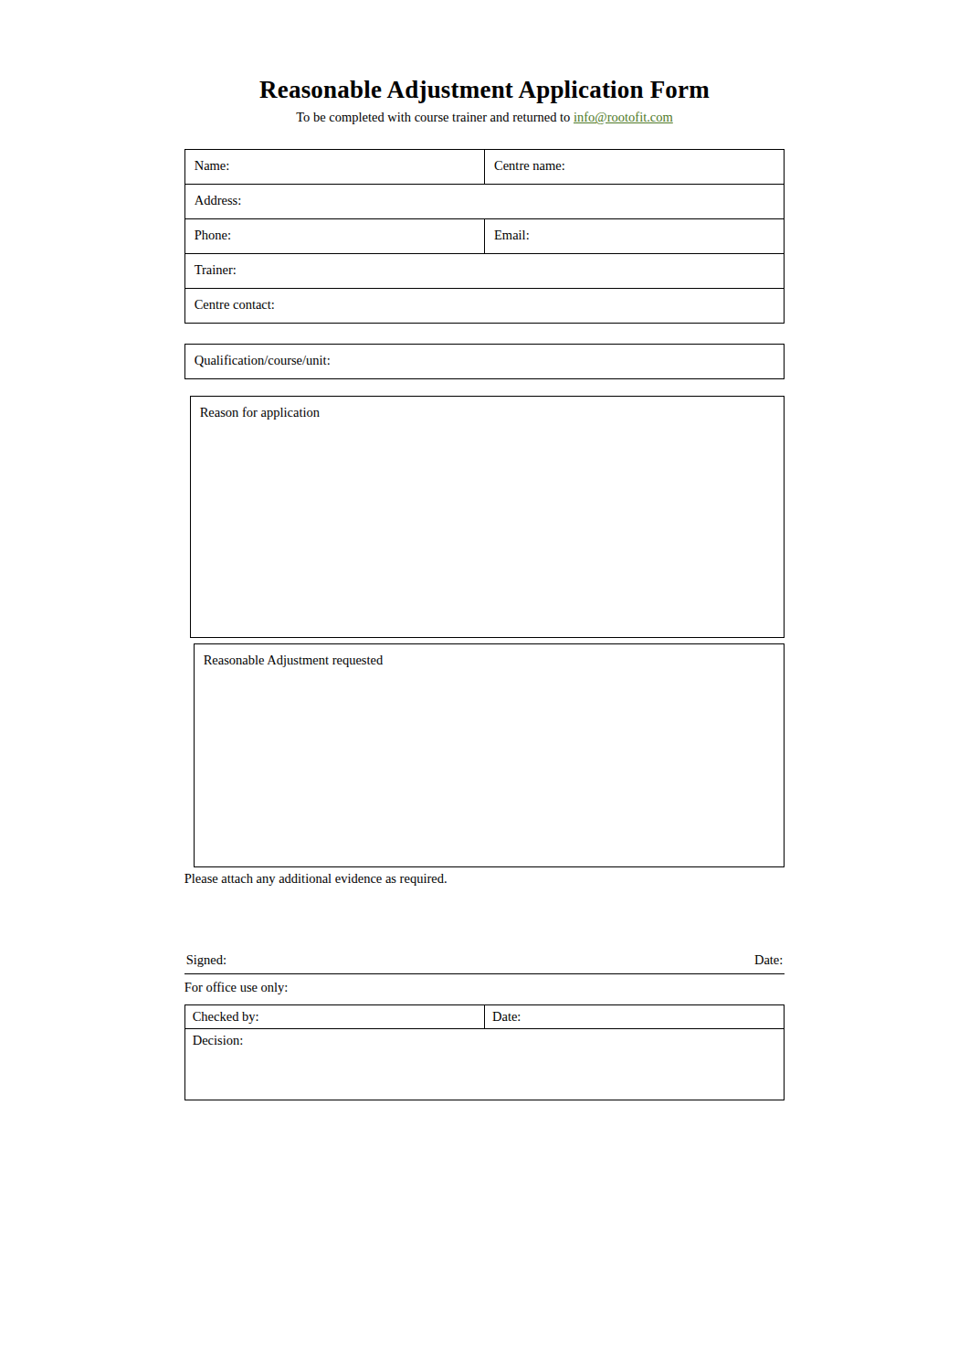Reasonable Adjustment Application Form
To be completed with course trainer and returned to info@rootofit.com
| Name: | Centre name: |
| Address: |
| Phone: | Email: |
| Trainer: |
| Centre contact: |
Qualification/course/unit:
Reason for application
Reasonable Adjustment requested
Please attach any additional evidence as required.
Signed: Date:
For office use only:
| Checked by: | Date: |
| Decision: |